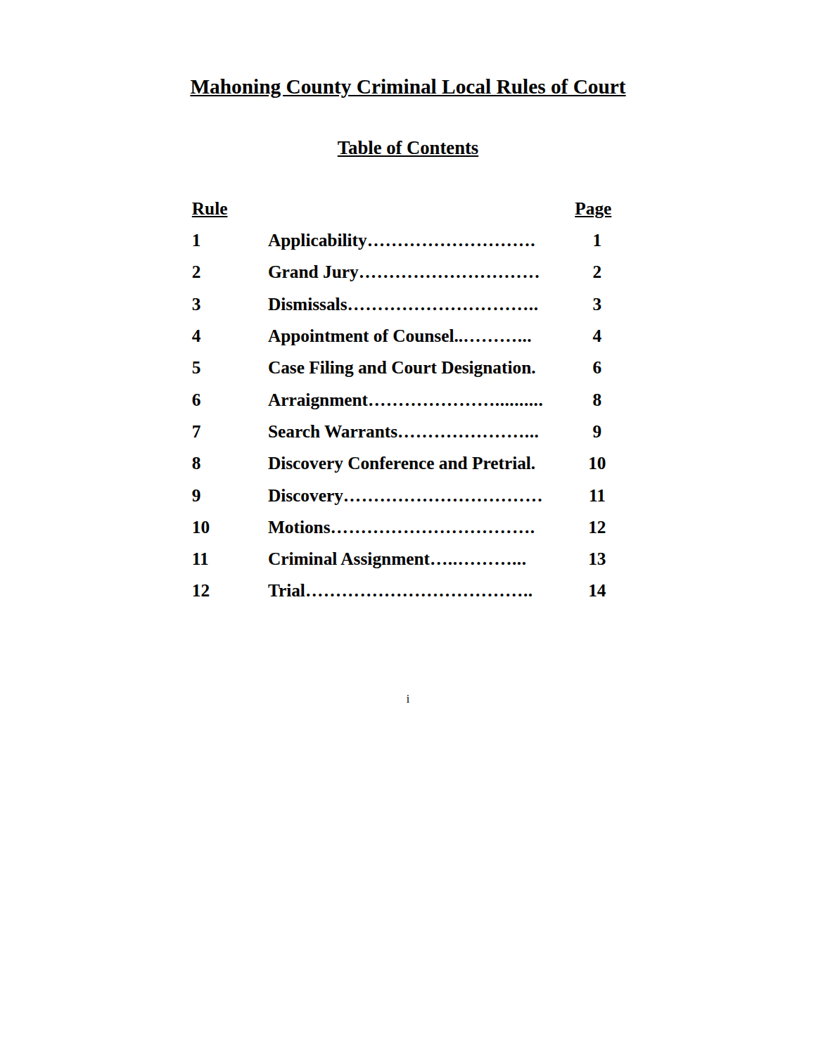Mahoning County Criminal Local Rules of Court
Table of Contents
| Rule | | Page |
| --- | --- | --- |
| 1 | Applicability ………………………. | 1 |
| 2 | Grand Jury ………………………… | 2 |
| 3 | Dismissals ………………………….. | 3 |
| 4 | Appointment of Counsel.. ………... | 4 |
| 5 | Case Filing and Court Designation. | 6 |
| 6 | Arraignment ………………….......... | 8 |
| 7 | Search Warrants …………………... | 9 |
| 8 | Discovery Conference and Pretrial. | 10 |
| 9 | Discovery …………………………… | 11 |
| 10 | Motions ……………………………. | 12 |
| 11 | Criminal Assignment …..………... | 13 |
| 12 | Trial ……………………………….. | 14 |
i